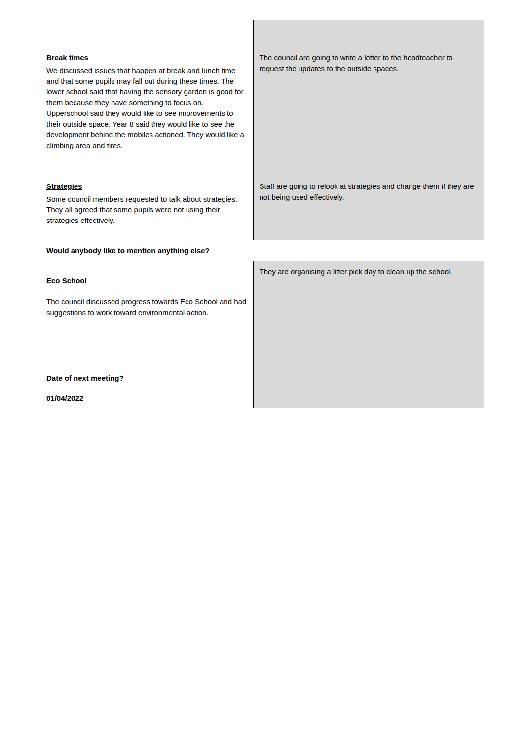| Break times We discussed issues that happen at break and lunch time and that some pupils may fall out during these times. The lower school said that having the sensory garden is good for them because they have something to focus on. Upperschool said they would like to see improvements to their outside space. Year 8 said they would like to see the development behind the mobiles actioned. They would like a climbing area and tires. | The council are going to write a letter to the headteacher to request the updates to the outside spaces. |
| Strategies Some council members requested to talk about strategies. They all agreed that some pupils were not using their strategies effectively. | Staff are going to relook at strategies and change them if they are not being used effectively. |
| Would anybody like to mention anything else? |
| Eco School The council discussed progress towards Eco School and had suggestions to work toward environmental action. | They are organising a litter pick day to clean up the school. |
| Date of next meeting? 01/04/2022 | |